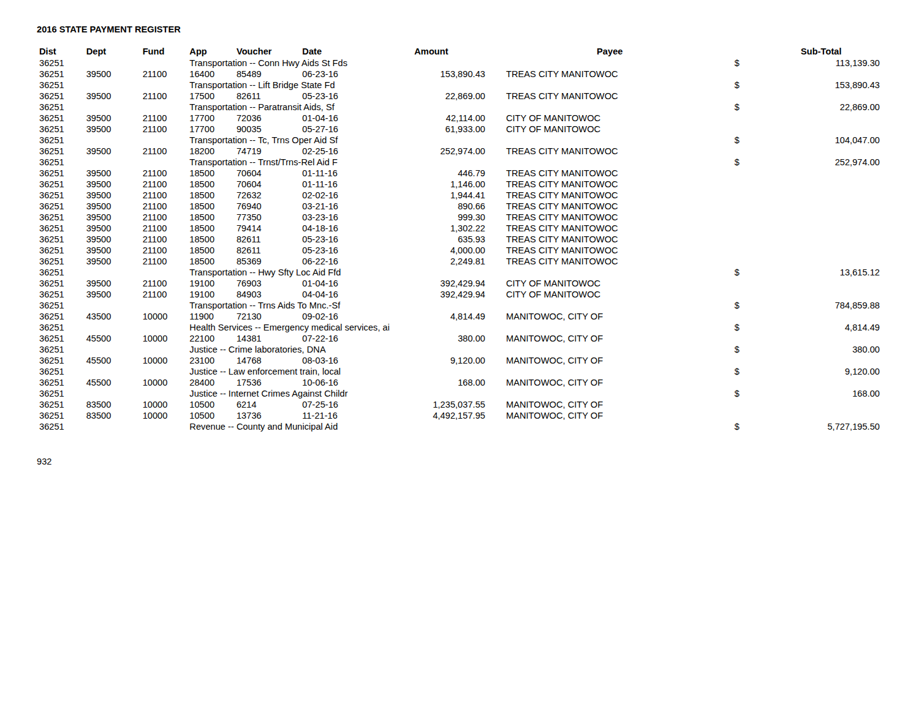2016 STATE PAYMENT REGISTER
| Dist | Dept | Fund | App | Voucher | Date | Amount | Payee | | Sub-Total |
| --- | --- | --- | --- | --- | --- | --- | --- | --- | --- |
| 36251 | | | Transportation -- Conn Hwy Aids St Fds | | $ | 113,139.30 |
| 36251 | 39500 | 21100 | 16400 | 85489 | 06-23-16 | 153,890.43 | TREAS CITY MANITOWOC | | |
| 36251 | | | Transportation -- Lift Bridge State Fd | | $ | 153,890.43 |
| 36251 | 39500 | 21100 | 17500 | 82611 | 05-23-16 | 22,869.00 | TREAS CITY MANITOWOC | | |
| 36251 | | | Transportation -- Paratransit Aids, Sf | | $ | 22,869.00 |
| 36251 | 39500 | 21100 | 17700 | 72036 | 01-04-16 | 42,114.00 | CITY OF MANITOWOC | | |
| 36251 | 39500 | 21100 | 17700 | 90035 | 05-27-16 | 61,933.00 | CITY OF MANITOWOC | | |
| 36251 | | | Transportation -- Tc, Trns Oper Aid Sf | | $ | 104,047.00 |
| 36251 | 39500 | 21100 | 18200 | 74719 | 02-25-16 | 252,974.00 | TREAS CITY MANITOWOC | | |
| 36251 | | | Transportation -- Trnst/Trns-Rel Aid F | | $ | 252,974.00 |
| 36251 | 39500 | 21100 | 18500 | 70604 | 01-11-16 | 446.79 | TREAS CITY MANITOWOC | | |
| 36251 | 39500 | 21100 | 18500 | 70604 | 01-11-16 | 1,146.00 | TREAS CITY MANITOWOC | | |
| 36251 | 39500 | 21100 | 18500 | 72632 | 02-02-16 | 1,944.41 | TREAS CITY MANITOWOC | | |
| 36251 | 39500 | 21100 | 18500 | 76940 | 03-21-16 | 890.66 | TREAS CITY MANITOWOC | | |
| 36251 | 39500 | 21100 | 18500 | 77350 | 03-23-16 | 999.30 | TREAS CITY MANITOWOC | | |
| 36251 | 39500 | 21100 | 18500 | 79414 | 04-18-16 | 1,302.22 | TREAS CITY MANITOWOC | | |
| 36251 | 39500 | 21100 | 18500 | 82611 | 05-23-16 | 635.93 | TREAS CITY MANITOWOC | | |
| 36251 | 39500 | 21100 | 18500 | 82611 | 05-23-16 | 4,000.00 | TREAS CITY MANITOWOC | | |
| 36251 | 39500 | 21100 | 18500 | 85369 | 06-22-16 | 2,249.81 | TREAS CITY MANITOWOC | | |
| 36251 | | | Transportation -- Hwy Sfty Loc Aid Ffd | | $ | 13,615.12 |
| 36251 | 39500 | 21100 | 19100 | 76903 | 01-04-16 | 392,429.94 | CITY OF MANITOWOC | | |
| 36251 | 39500 | 21100 | 19100 | 84903 | 04-04-16 | 392,429.94 | CITY OF MANITOWOC | | |
| 36251 | | | Transportation -- Trns Aids To Mnc.-Sf | | $ | 784,859.88 |
| 36251 | 43500 | 10000 | 11900 | 72130 | 09-02-16 | 4,814.49 | MANITOWOC, CITY OF | | |
| 36251 | | | Health Services -- Emergency medical services, ai | | $ | 4,814.49 |
| 36251 | 45500 | 10000 | 22100 | 14381 | 07-22-16 | 380.00 | MANITOWOC, CITY OF | | |
| 36251 | | | Justice -- Crime laboratories, DNA | | $ | 380.00 |
| 36251 | 45500 | 10000 | 23100 | 14768 | 08-03-16 | 9,120.00 | MANITOWOC, CITY OF | | |
| 36251 | | | Justice -- Law enforcement train, local | | $ | 9,120.00 |
| 36251 | 45500 | 10000 | 28400 | 17536 | 10-06-16 | 168.00 | MANITOWOC, CITY OF | | |
| 36251 | | | Justice -- Internet Crimes Against Childr | | $ | 168.00 |
| 36251 | 83500 | 10000 | 10500 | 6214 | 07-25-16 | 1,235,037.55 | MANITOWOC, CITY OF | | |
| 36251 | 83500 | 10000 | 10500 | 13736 | 11-21-16 | 4,492,157.95 | MANITOWOC, CITY OF | | |
| 36251 | | | Revenue -- County and Municipal Aid | | $ | 5,727,195.50 |
932